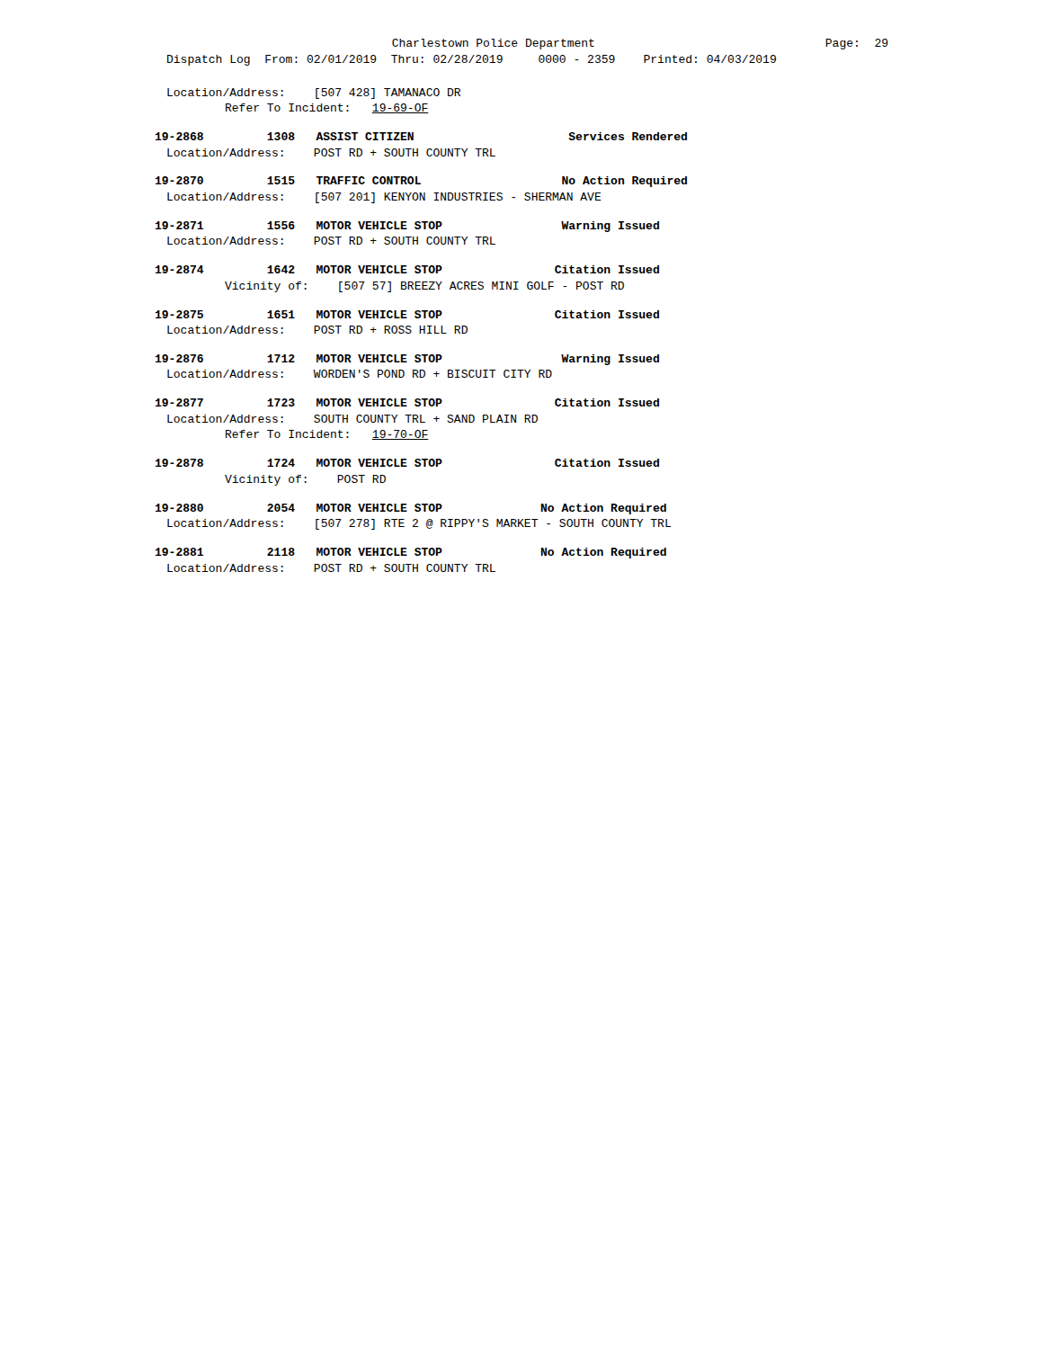Charlestown Police Department Page: 29
Dispatch Log From: 02/01/2019 Thru: 02/28/2019 0000 - 2359 Printed: 04/03/2019
Location/Address: [507 428] TAMANACO DR
Refer To Incident: 19-69-OF
19-2868 1308 ASSIST CITIZEN Services Rendered
Location/Address: POST RD + SOUTH COUNTY TRL
19-2870 1515 TRAFFIC CONTROL No Action Required
Location/Address: [507 201] KENYON INDUSTRIES - SHERMAN AVE
19-2871 1556 MOTOR VEHICLE STOP Warning Issued
Location/Address: POST RD + SOUTH COUNTY TRL
19-2874 1642 MOTOR VEHICLE STOP Citation Issued
Vicinity of: [507 57] BREEZY ACRES MINI GOLF - POST RD
19-2875 1651 MOTOR VEHICLE STOP Citation Issued
Location/Address: POST RD + ROSS HILL RD
19-2876 1712 MOTOR VEHICLE STOP Warning Issued
Location/Address: WORDEN'S POND RD + BISCUIT CITY RD
19-2877 1723 MOTOR VEHICLE STOP Citation Issued
Location/Address: SOUTH COUNTY TRL + SAND PLAIN RD
Refer To Incident: 19-70-OF
19-2878 1724 MOTOR VEHICLE STOP Citation Issued
Vicinity of: POST RD
19-2880 2054 MOTOR VEHICLE STOP No Action Required
Location/Address: [507 278] RTE 2 @ RIPPY'S MARKET - SOUTH COUNTY TRL
19-2881 2118 MOTOR VEHICLE STOP No Action Required
Location/Address: POST RD + SOUTH COUNTY TRL